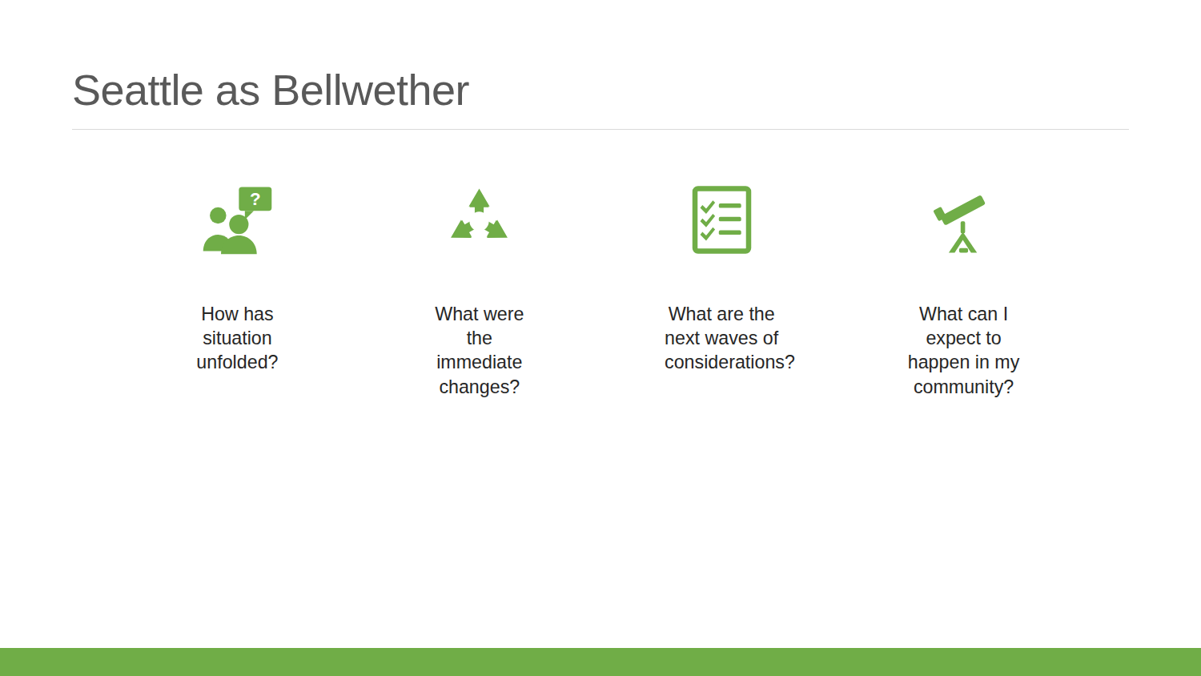Seattle as Bellwether
?
How has situation unfolded?
What were the immediate changes?
What are the next waves of considerations?
What can I expect to happen in my community?